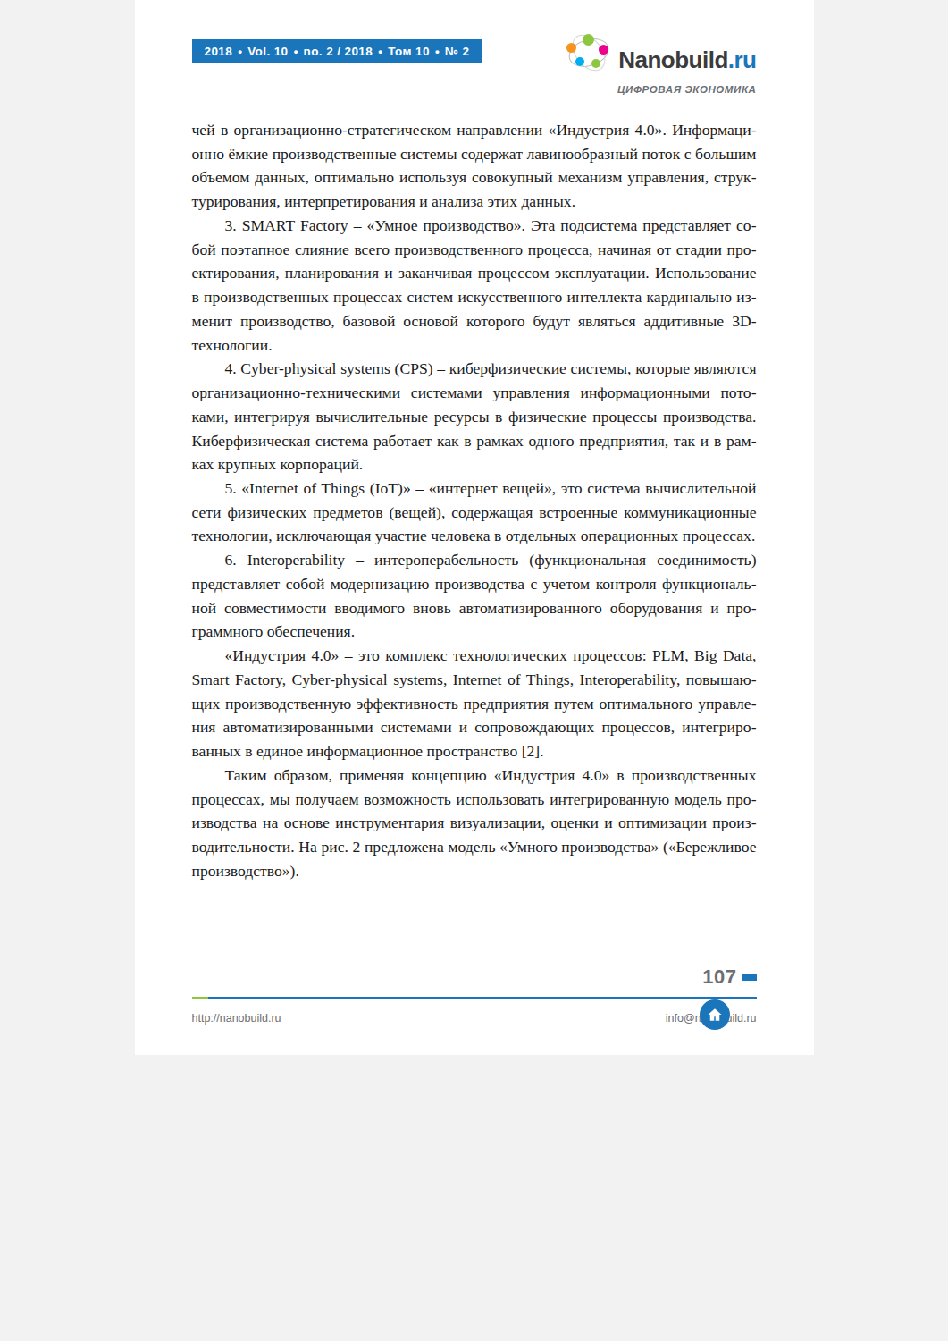2018 • Vol. 10 • no. 2 / 2018 • Том 10 • № 2
Nanobuild.ru
Цифровая экономика
чей в организационно-стратегическом направлении «Индустрия 4.0». Информационно ёмкие производственные системы содержат лавинообразный поток с большим объемом данных, оптимально используя совокупный механизм управления, структурирования, интерпретирования и анализа этих данных.
3. SMART Factory – «Умное производство». Эта подсистема представляет собой поэтапное слияние всего производственного процесса, начиная от стадии проектирования, планирования и заканчивая процессом эксплуатации. Использование в производственных процессах систем искусственного интеллекта кардинально изменит производство, базовой основой которого будут являться аддитивные 3D-технологии.
4. Cyber-physical systems (CPS) – киберфизические системы, которые являются организационно-техническими системами управления информационными потоками, интегрируя вычислительные ресурсы в физические процессы производства. Киберфизическая система работает как в рамках одного предприятия, так и в рамках крупных корпораций.
5. «Internet of Things (IoT)» – «интернет вещей», это система вычислительной сети физических предметов (вещей), содержащая встроенные коммуникационные технологии, исключающая участие человека в отдельных операционных процессах.
6. Interoperability – интероперабельность (функциональная соединимость) представляет собой модернизацию производства с учетом контроля функциональной совместимости вводимого вновь автоматизированного оборудования и программного обеспечения.
«Индустрия 4.0» – это комплекс технологических процессов: PLM, Big Data, Smart Factory, Cyber-physical systems, Internet of Things, Interoperability, повышающих производственную эффективность предприятия путем оптимального управления автоматизированными системами и сопровождающих процессов, интегрированных в единое информационное пространство [2].
Таким образом, применяя концепцию «Индустрия 4.0» в производственных процессах, мы получаем возможность использовать интегрированную модель производства на основе инструментария визуализации, оценки и оптимизации производительности. На рис. 2 предложена модель «Умного производства» («Бережливое производство»).
107
http://nanobuild.ru info@nanobuild.ru